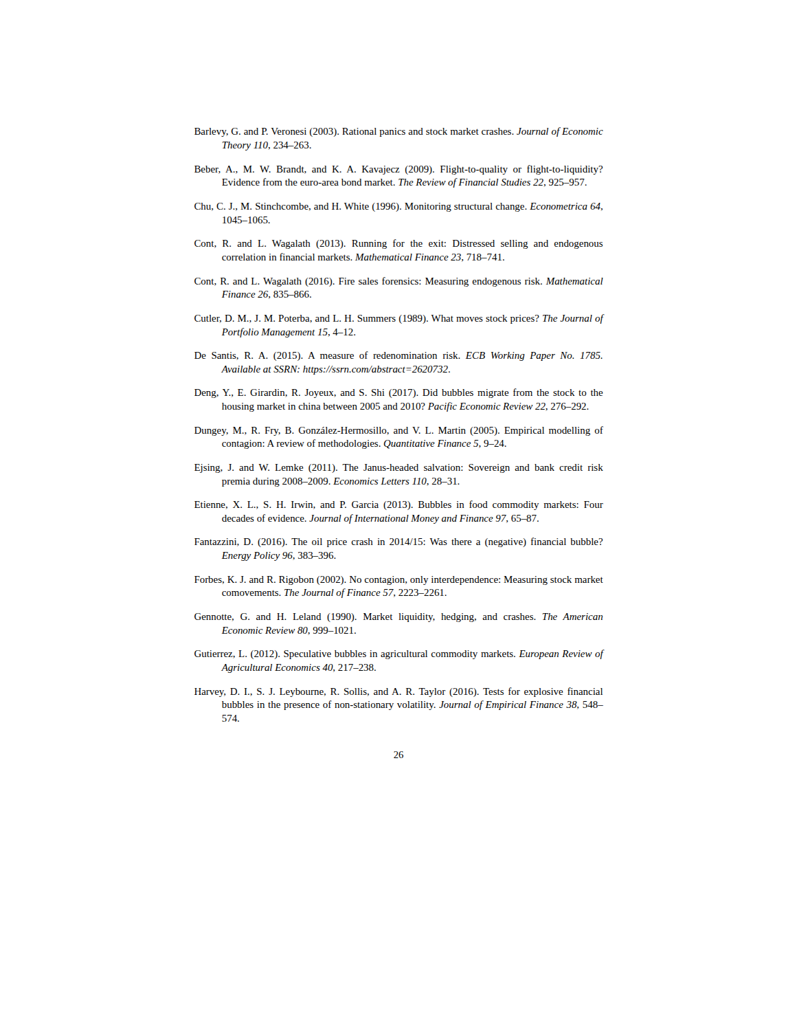Barlevy, G. and P. Veronesi (2003). Rational panics and stock market crashes. Journal of Economic Theory 110, 234–263.
Beber, A., M. W. Brandt, and K. A. Kavajecz (2009). Flight-to-quality or flight-to-liquidity? Evidence from the euro-area bond market. The Review of Financial Studies 22, 925–957.
Chu, C. J., M. Stinchcombe, and H. White (1996). Monitoring structural change. Econometrica 64, 1045–1065.
Cont, R. and L. Wagalath (2013). Running for the exit: Distressed selling and endogenous correlation in financial markets. Mathematical Finance 23, 718–741.
Cont, R. and L. Wagalath (2016). Fire sales forensics: Measuring endogenous risk. Mathematical Finance 26, 835–866.
Cutler, D. M., J. M. Poterba, and L. H. Summers (1989). What moves stock prices? The Journal of Portfolio Management 15, 4–12.
De Santis, R. A. (2015). A measure of redenomination risk. ECB Working Paper No. 1785. Available at SSRN: https://ssrn.com/abstract=2620732.
Deng, Y., E. Girardin, R. Joyeux, and S. Shi (2017). Did bubbles migrate from the stock to the housing market in china between 2005 and 2010? Pacific Economic Review 22, 276–292.
Dungey, M., R. Fry, B. González-Hermosillo, and V. L. Martin (2005). Empirical modelling of contagion: A review of methodologies. Quantitative Finance 5, 9–24.
Ejsing, J. and W. Lemke (2011). The Janus-headed salvation: Sovereign and bank credit risk premia during 2008–2009. Economics Letters 110, 28–31.
Etienne, X. L., S. H. Irwin, and P. Garcia (2013). Bubbles in food commodity markets: Four decades of evidence. Journal of International Money and Finance 97, 65–87.
Fantazzini, D. (2016). The oil price crash in 2014/15: Was there a (negative) financial bubble? Energy Policy 96, 383–396.
Forbes, K. J. and R. Rigobon (2002). No contagion, only interdependence: Measuring stock market comovements. The Journal of Finance 57, 2223–2261.
Gennotte, G. and H. Leland (1990). Market liquidity, hedging, and crashes. The American Economic Review 80, 999–1021.
Gutierrez, L. (2012). Speculative bubbles in agricultural commodity markets. European Review of Agricultural Economics 40, 217–238.
Harvey, D. I., S. J. Leybourne, R. Sollis, and A. R. Taylor (2016). Tests for explosive financial bubbles in the presence of non-stationary volatility. Journal of Empirical Finance 38, 548–574.
26